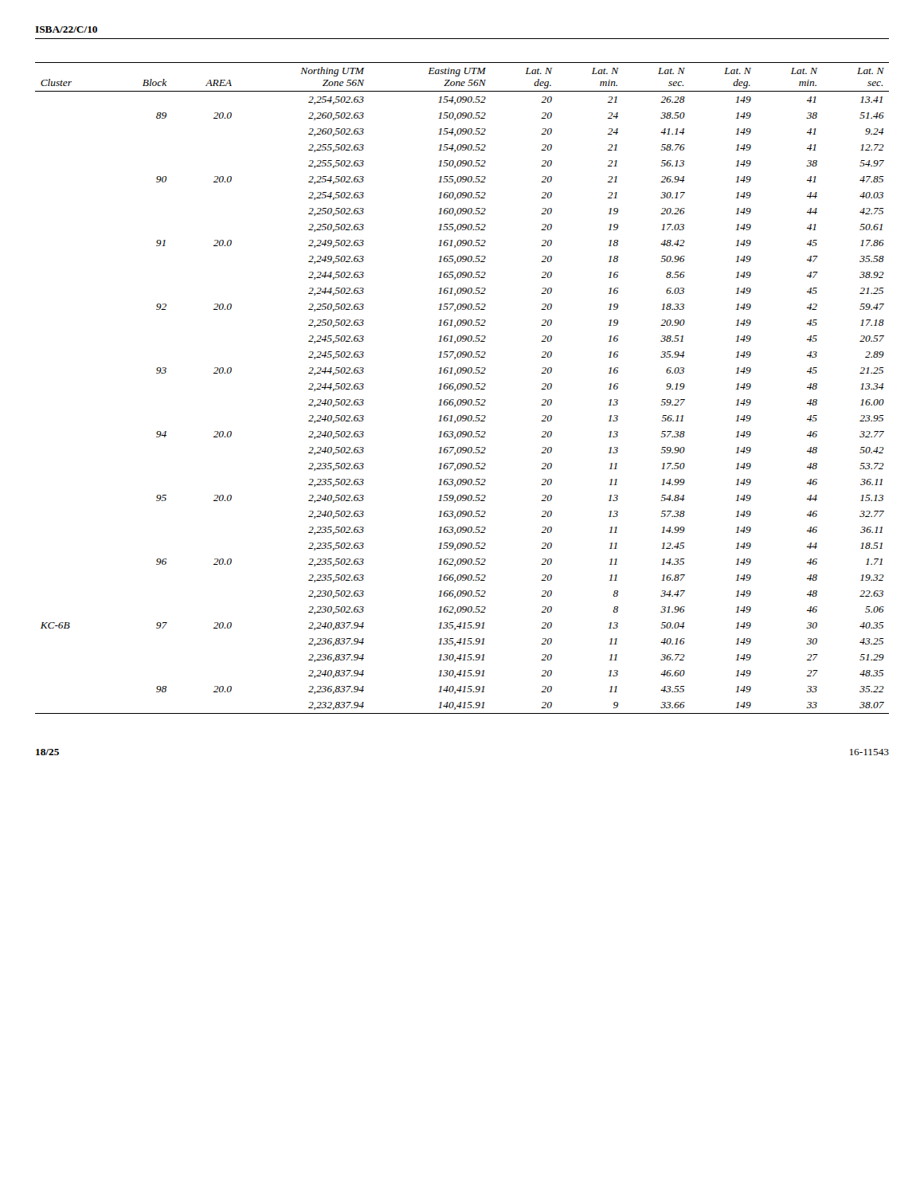ISBA/22/C/10
| Cluster | Block | AREA | Northing UTM Zone 56N | Easting UTM Zone 56N | Lat. N deg. | Lat. N min. | Lat. N sec. | Lat. N deg. | Lat. N min. | Lat. N sec. |
| --- | --- | --- | --- | --- | --- | --- | --- | --- | --- | --- |
| | | | 2,254,502.63 | 154,090.52 | 20 | 21 | 26.28 | 149 | 41 | 13.41 |
| | 89 | 20.0 | 2,260,502.63 | 150,090.52 | 20 | 24 | 38.50 | 149 | 38 | 51.46 |
| | | | 2,260,502.63 | 154,090.52 | 20 | 24 | 41.14 | 149 | 41 | 9.24 |
| | | | 2,255,502.63 | 154,090.52 | 20 | 21 | 58.76 | 149 | 41 | 12.72 |
| | | | 2,255,502.63 | 150,090.52 | 20 | 21 | 56.13 | 149 | 38 | 54.97 |
| | 90 | 20.0 | 2,254,502.63 | 155,090.52 | 20 | 21 | 26.94 | 149 | 41 | 47.85 |
| | | | 2,254,502.63 | 160,090.52 | 20 | 21 | 30.17 | 149 | 44 | 40.03 |
| | | | 2,250,502.63 | 160,090.52 | 20 | 19 | 20.26 | 149 | 44 | 42.75 |
| | | | 2,250,502.63 | 155,090.52 | 20 | 19 | 17.03 | 149 | 41 | 50.61 |
| | 91 | 20.0 | 2,249,502.63 | 161,090.52 | 20 | 18 | 48.42 | 149 | 45 | 17.86 |
| | | | 2,249,502.63 | 165,090.52 | 20 | 18 | 50.96 | 149 | 47 | 35.58 |
| | | | 2,244,502.63 | 165,090.52 | 20 | 16 | 8.56 | 149 | 47 | 38.92 |
| | | | 2,244,502.63 | 161,090.52 | 20 | 16 | 6.03 | 149 | 45 | 21.25 |
| | 92 | 20.0 | 2,250,502.63 | 157,090.52 | 20 | 19 | 18.33 | 149 | 42 | 59.47 |
| | | | 2,250,502.63 | 161,090.52 | 20 | 19 | 20.90 | 149 | 45 | 17.18 |
| | | | 2,245,502.63 | 161,090.52 | 20 | 16 | 38.51 | 149 | 45 | 20.57 |
| | | | 2,245,502.63 | 157,090.52 | 20 | 16 | 35.94 | 149 | 43 | 2.89 |
| | 93 | 20.0 | 2,244,502.63 | 161,090.52 | 20 | 16 | 6.03 | 149 | 45 | 21.25 |
| | | | 2,244,502.63 | 166,090.52 | 20 | 16 | 9.19 | 149 | 48 | 13.34 |
| | | | 2,240,502.63 | 166,090.52 | 20 | 13 | 59.27 | 149 | 48 | 16.00 |
| | | | 2,240,502.63 | 161,090.52 | 20 | 13 | 56.11 | 149 | 45 | 23.95 |
| | 94 | 20.0 | 2,240,502.63 | 163,090.52 | 20 | 13 | 57.38 | 149 | 46 | 32.77 |
| | | | 2,240,502.63 | 167,090.52 | 20 | 13 | 59.90 | 149 | 48 | 50.42 |
| | | | 2,235,502.63 | 167,090.52 | 20 | 11 | 17.50 | 149 | 48 | 53.72 |
| | | | 2,235,502.63 | 163,090.52 | 20 | 11 | 14.99 | 149 | 46 | 36.11 |
| | 95 | 20.0 | 2,240,502.63 | 159,090.52 | 20 | 13 | 54.84 | 149 | 44 | 15.13 |
| | | | 2,240,502.63 | 163,090.52 | 20 | 13 | 57.38 | 149 | 46 | 32.77 |
| | | | 2,235,502.63 | 163,090.52 | 20 | 11 | 14.99 | 149 | 46 | 36.11 |
| | | | 2,235,502.63 | 159,090.52 | 20 | 11 | 12.45 | 149 | 44 | 18.51 |
| | 96 | 20.0 | 2,235,502.63 | 162,090.52 | 20 | 11 | 14.35 | 149 | 46 | 1.71 |
| | | | 2,235,502.63 | 166,090.52 | 20 | 11 | 16.87 | 149 | 48 | 19.32 |
| | | | 2,230,502.63 | 166,090.52 | 20 | 8 | 34.47 | 149 | 48 | 22.63 |
| | | | 2,230,502.63 | 162,090.52 | 20 | 8 | 31.96 | 149 | 46 | 5.06 |
| KC-6B | 97 | 20.0 | 2,240,837.94 | 135,415.91 | 20 | 13 | 50.04 | 149 | 30 | 40.35 |
| | | | 2,236,837.94 | 135,415.91 | 20 | 11 | 40.16 | 149 | 30 | 43.25 |
| | | | 2,236,837.94 | 130,415.91 | 20 | 11 | 36.72 | 149 | 27 | 51.29 |
| | | | 2,240,837.94 | 130,415.91 | 20 | 13 | 46.60 | 149 | 27 | 48.35 |
| | 98 | 20.0 | 2,236,837.94 | 140,415.91 | 20 | 11 | 43.55 | 149 | 33 | 35.22 |
| | | | 2,232,837.94 | 140,415.91 | 20 | 9 | 33.66 | 149 | 33 | 38.07 |
18/25 16-11543